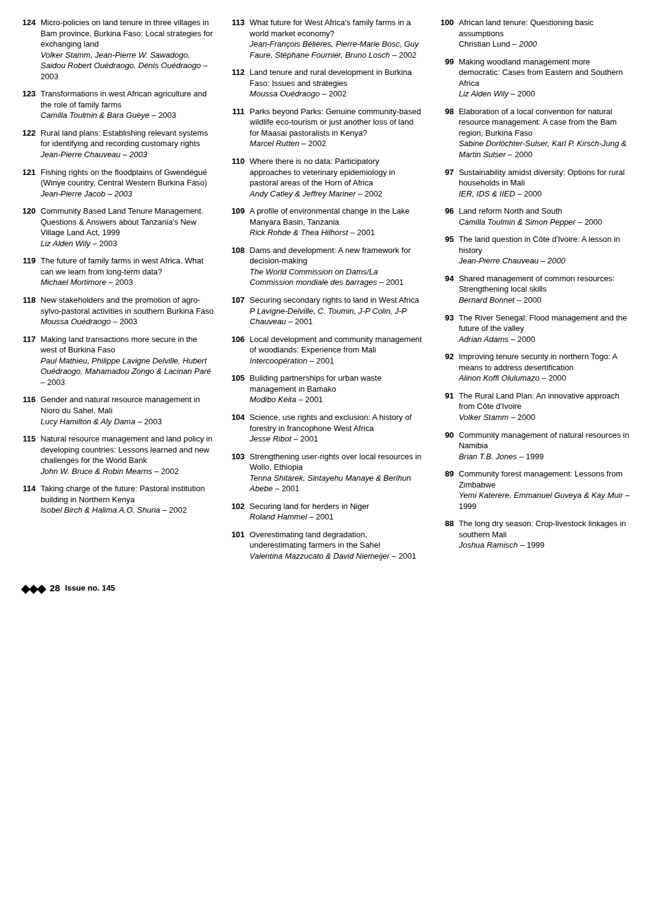124
Micro-policies on land tenure in three villages in Bam province, Burkina Faso: Local strategies for exchanging land
Volker Stamm, Jean-Pierre W. Sawadogo, Saidou Robert Ouédraogo, Dénis Ouédraogo – 2003
123
Transformations in west African agriculture and the role of family farms
Camilla Toulmin & Bara Guèye – 2003
122
Rural land plans: Establishing relevant systems for identifying and recording customary rights
Jean-Pierre Chauveau – 2003
121
Fishing rights on the floodplains of Gwendégué (Winye country, Central Western Burkina Faso)
Jean-Pierre Jacob – 2003
120
Community Based Land Tenure Management. Questions & Answers about Tanzania's New Village Land Act, 1999
Liz Alden Wily – 2003
119
The future of family farms in west Africa. What can we learn from long-term data?
Michael Mortimore – 2003
118
New stakeholders and the promotion of agro-sylvo-pastoral activities in southern Burkina Faso
Moussa Ouédraogo – 2003
117
Making land transactions more secure in the west of Burkina Faso
Paul Mathieu, Philippe Lavigne Delville, Hubert Ouédraogo, Mahamadou Zongo & Lacinan Paré – 2003
116
Gender and natural resource management in Nioro du Sahel, Mali
Lucy Hamilton & Aly Dama – 2003
115
Natural resource management and land policy in developing countries: Lessons learned and new challenges for the World Bank
John W. Bruce & Robin Mearns – 2002
114
Taking charge of the future: Pastoral institution building in Northern Kenya
Isobel Birch & Halima A.O. Shuria – 2002
113
What future for West Africa's family farms in a world market economy?
Jean-François Bélières, Pierre-Marie Bosc, Guy Faure, Stéphane Fournier, Bruno Losch – 2002
112
Land tenure and rural development in Burkina Faso: Issues and strategies
Moussa Ouédraogo – 2002
111
Parks beyond Parks: Genuine community-based wildlife eco-tourism or just another loss of land for Maasai pastoralists in Kenya?
Marcel Rutten – 2002
110
Where there is no data: Participatory approaches to veterinary epidemiology in pastoral areas of the Horn of Africa
Andy Catley & Jeffrey Mariner – 2002
109
A profile of environmental change in the Lake Manyara Basin, Tanzania
Rick Rohde & Thea Hilhorst – 2001
108
Dams and development: A new framework for decision-making
The World Commission on Dams/La Commission mondiale des barrages – 2001
107
Securing secondary rights to land in West Africa
P Lavigne-Delville, C. Toumin, J-P Colin, J-P Chauveau – 2001
106
Local development and community management of woodlands: Experience from Mali
Intercoopération – 2001
105
Building partnerships for urban waste management in Bamako
Modibo Kéita – 2001
104
Science, use rights and exclusion: A history of forestry in francophone West Africa
Jesse Ribot – 2001
103
Strengthening user-rights over local resources in Wollo, Ethiopia
Tenna Shitarek, Sintayehu Manaye & Berihun Abebe – 2001
102
Securing land for herders in Niger
Roland Hammel – 2001
101
Overestimating land degradation, underestimating farmers in the Sahel
Valentina Mazzucato & David Niemeijer – 2001
100
African land tenure: Questioning basic assumptions
Christian Lund – 2000
99
Making woodland management more democratic: Cases from Eastern and Southern Africa
Liz Alden Wily – 2000
98
Elaboration of a local convention for natural resource management: A case from the Bam region, Burkina Faso
Sabine Dorlöchter-Sulser, Karl P. Kirsch-Jung & Martin Sulser – 2000
97
Sustainability amidst diversity: Options for rural households in Mali
IER, IDS & IIED – 2000
96
Land reform North and South
Camilla Toulmin & Simon Pepper – 2000
95
The land question in Côte d'Ivoire: A lesson in history
Jean-Pierre Chauveau – 2000
94
Shared management of common resources: Strengthening local skills
Bernard Bonnet – 2000
93
The River Senegal: Flood management and the future of the valley
Adrian Adams – 2000
92
Improving tenure security in northern Togo: A means to address desertification
Alinon Koffi Olulumazo – 2000
91
The Rural Land Plan: An innovative approach from Côte d'Ivoire
Volker Stamm – 2000
90
Community management of natural resources in Namibia
Brian T.B. Jones – 1999
89
Community forest management: Lessons from Zimbabwe
Yemi Katerere, Emmanuel Guveya & Kay Muir – 1999
88
The long dry season: Crop-livestock linkages in southern Mali
Joshua Ramisch – 1999
◆◆◆ 28 Issue no. 145